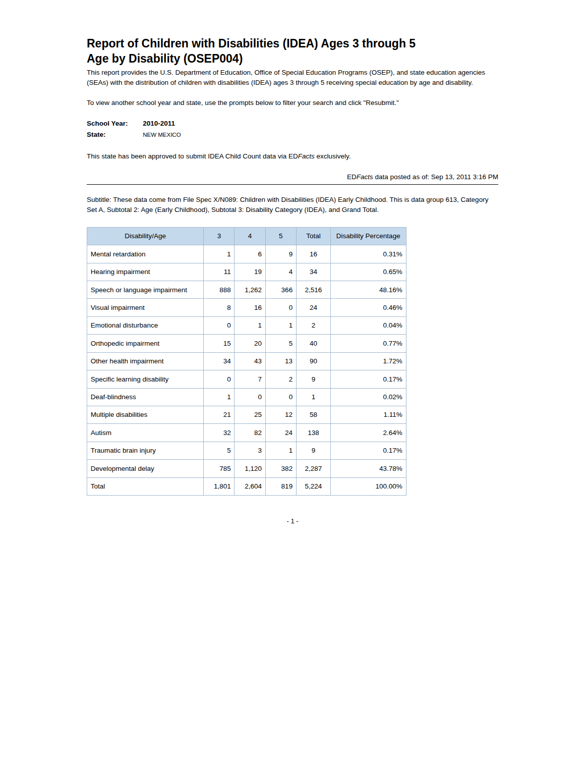Report of Children with Disabilities (IDEA) Ages 3 through 5Age by Disability (OSEP004)
This report provides the U.S. Department of Education, Office of Special Education Programs (OSEP), and state education agencies (SEAs) with the distribution of children with disabilities (IDEA) ages 3 through 5 receiving special education by age and disability.
To view another school year and state, use the prompts below to filter your search and click "Resubmit."
| School Year: | 2010-2011 |
| State: | NEW MEXICO |
This state has been approved to submit IDEA Child Count data via EDFacts exclusively.
EDFacts data posted as of: Sep 13, 2011 3:16 PM
Subtitle: These data come from File Spec X/N089: Children with Disabilities (IDEA) Early Childhood. This is data group 613, Category Set A, Subtotal 2: Age (Early Childhood), Subtotal 3: Disability Category (IDEA), and Grand Total.
| Disability/Age | 3 | 4 | 5 | Total | Disability Percentage |
| --- | --- | --- | --- | --- | --- |
| Mental retardation | 1 | 6 | 9 | 16 | 0.31% |
| Hearing impairment | 11 | 19 | 4 | 34 | 0.65% |
| Speech or language impairment | 888 | 1,262 | 366 | 2,516 | 48.16% |
| Visual impairment | 8 | 16 | 0 | 24 | 0.46% |
| Emotional disturbance | 0 | 1 | 1 | 2 | 0.04% |
| Orthopedic impairment | 15 | 20 | 5 | 40 | 0.77% |
| Other health impairment | 34 | 43 | 13 | 90 | 1.72% |
| Specific learning disability | 0 | 7 | 2 | 9 | 0.17% |
| Deaf-blindness | 1 | 0 | 0 | 1 | 0.02% |
| Multiple disabilities | 21 | 25 | 12 | 58 | 1.11% |
| Autism | 32 | 82 | 24 | 138 | 2.64% |
| Traumatic brain injury | 5 | 3 | 1 | 9 | 0.17% |
| Developmental delay | 785 | 1,120 | 382 | 2,287 | 43.78% |
| Total | 1,801 | 2,604 | 819 | 5,224 | 100.00% |
- 1 -